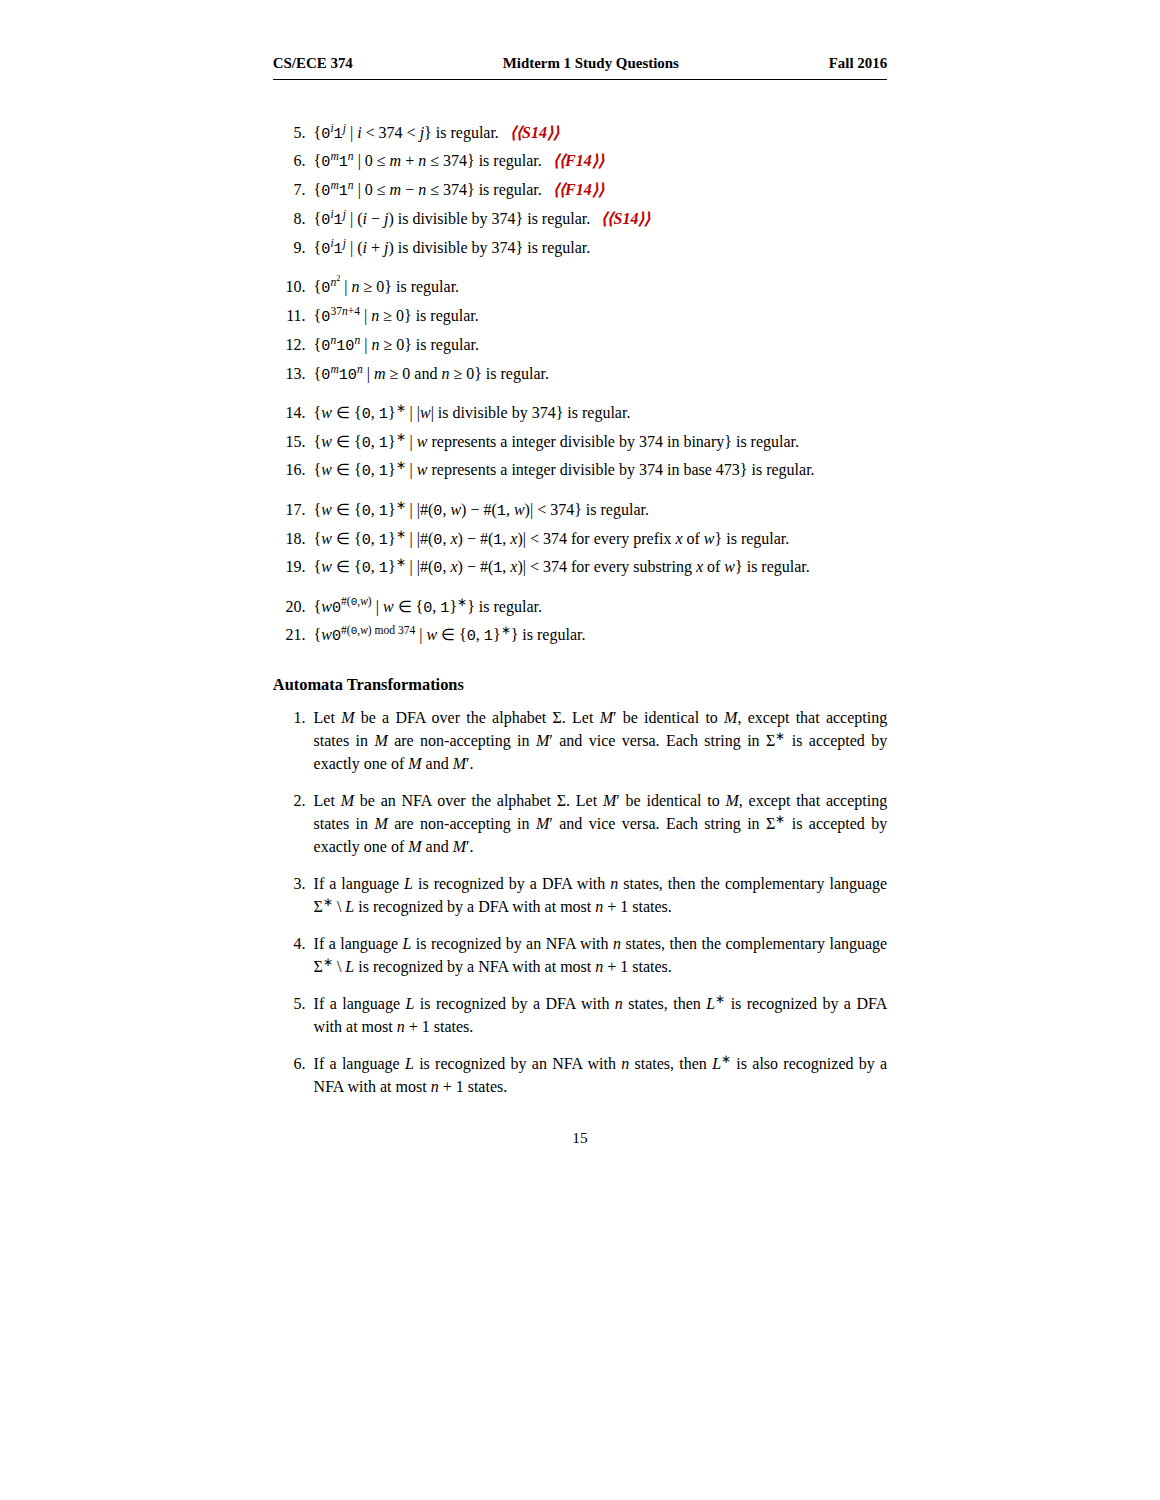CS/ECE 374 Midterm 1 Study Questions Fall 2016
5.{0i1j | i < 374 < j} is regular. ⟨⟨S14⟩⟩
6.{0m1n | 0 ≤ m + n ≤ 374} is regular. ⟨⟨F14⟩⟩
7.{0m1n | 0 ≤ m − n ≤ 374} is regular. ⟨⟨F14⟩⟩
8.{0i1j | (i − j) is divisible by 374} is regular. ⟨⟨S14⟩⟩
9.{0i1j | (i + j) is divisible by 374} is regular.
10.{0n2 | n ≥ 0} is regular.
11.{037n+4 | n ≥ 0} is regular.
12.{0n10n | n ≥ 0} is regular.
13.{0m10n | m ≥ 0 and n ≥ 0} is regular.
14.{w ∈ {0, 1}∗ | |w| is divisible by 374} is regular.
15.{w ∈ {0, 1}∗ | w represents a integer divisible by 374 in binary} is regular.
16.{w ∈ {0, 1}∗ | w represents a integer divisible by 374 in base 473} is regular.
17.{w ∈ {0, 1}∗ | |#(0, w) − #(1, w)| < 374} is regular.
18.{w ∈ {0, 1}∗ | |#(0, x) − #(1, x)| < 374 for every prefix x of w} is regular.
19.{w ∈ {0, 1}∗ | |#(0, x) − #(1, x)| < 374 for every substring x of w} is regular.
20.{w 0#(0,w) | w ∈ {0, 1}∗} is regular.
21.{w 0#(0,w) mod 374 | w ∈ {0, 1}∗} is regular.
Automata Transformations
1. Let M be a DFA over the alphabet Σ. Let M′ be identical to M, except that accepting states in M are non-accepting in M′ and vice versa. Each string in Σ∗ is accepted by exactly one of M and M′.
2. Let M be an NFA over the alphabet Σ. Let M′ be identical to M, except that accepting states in M are non-accepting in M′ and vice versa. Each string in Σ∗ is accepted by exactly one of M and M′.
3. If a language L is recognized by a DFA with n states, then the complementary language Σ∗ \ L is recognized by a DFA with at most n + 1 states.
4. If a language L is recognized by an NFA with n states, then the complementary language Σ∗ \ L is recognized by a NFA with at most n + 1 states.
5. If a language L is recognized by a DFA with n states, then L∗ is recognized by a DFA with at most n + 1 states.
6. If a language L is recognized by an NFA with n states, then L∗ is also recognized by a NFA with at most n + 1 states.
15